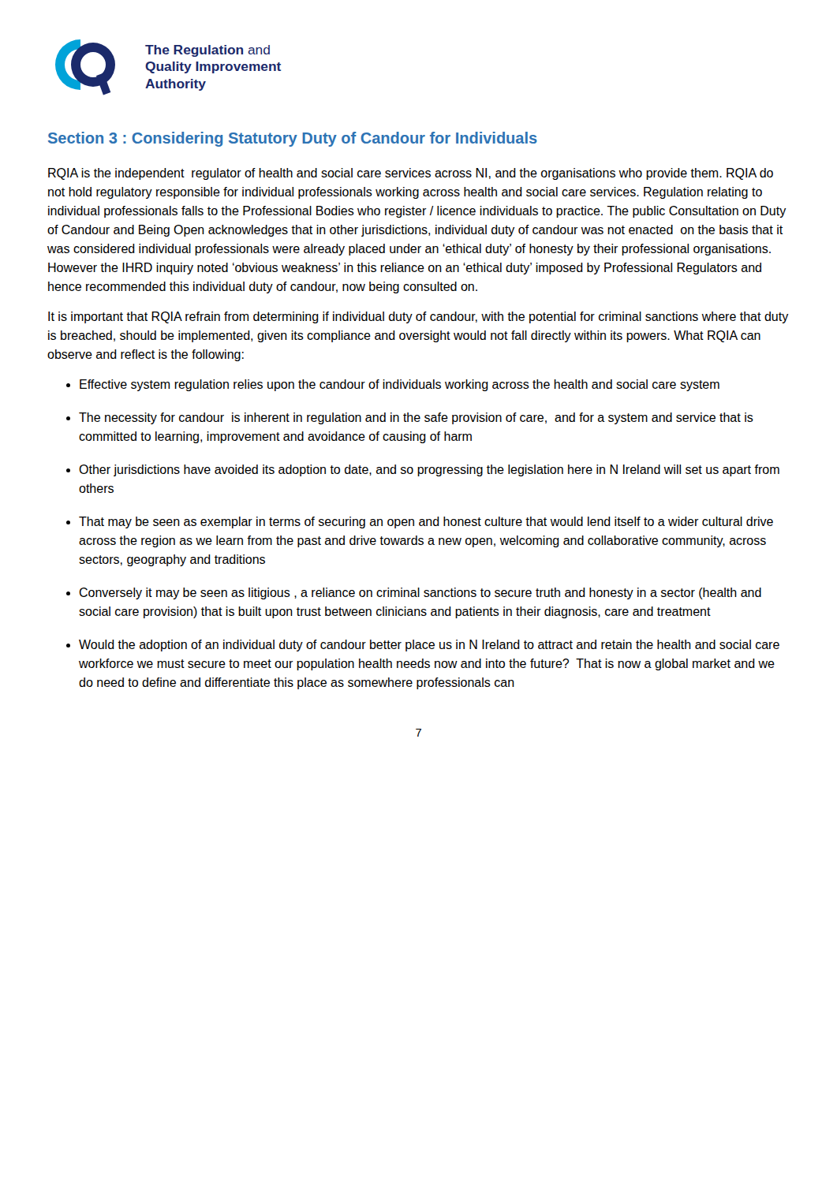The Regulation and
Quality Improvement
Authority
Section 3 : Considering Statutory Duty of Candour for Individuals
RQIA is the independent regulator of health and social care services across NI, and the organisations who provide them. RQIA do not hold regulatory responsible for individual professionals working across health and social care services. Regulation relating to individual professionals falls to the Professional Bodies who register / licence individuals to practice. The public Consultation on Duty of Candour and Being Open acknowledges that in other jurisdictions, individual duty of candour was not enacted on the basis that it was considered individual professionals were already placed under an ‘ethical duty’ of honesty by their professional organisations. However the IHRD inquiry noted ‘obvious weakness’ in this reliance on an ‘ethical duty’ imposed by Professional Regulators and hence recommended this individual duty of candour, now being consulted on.
It is important that RQIA refrain from determining if individual duty of candour, with the potential for criminal sanctions where that duty is breached, should be implemented, given its compliance and oversight would not fall directly within its powers. What RQIA can observe and reflect is the following:
Effective system regulation relies upon the candour of individuals working across the health and social care system
The necessity for candour is inherent in regulation and in the safe provision of care, and for a system and service that is committed to learning, improvement and avoidance of causing of harm
Other jurisdictions have avoided its adoption to date, and so progressing the legislation here in N Ireland will set us apart from others
That may be seen as exemplar in terms of securing an open and honest culture that would lend itself to a wider cultural drive across the region as we learn from the past and drive towards a new open, welcoming and collaborative community, across sectors, geography and traditions
Conversely it may be seen as litigious , a reliance on criminal sanctions to secure truth and honesty in a sector (health and social care provision) that is built upon trust between clinicians and patients in their diagnosis, care and treatment
Would the adoption of an individual duty of candour better place us in N Ireland to attract and retain the health and social care workforce we must secure to meet our population health needs now and into the future? That is now a global market and we do need to define and differentiate this place as somewhere professionals can
7